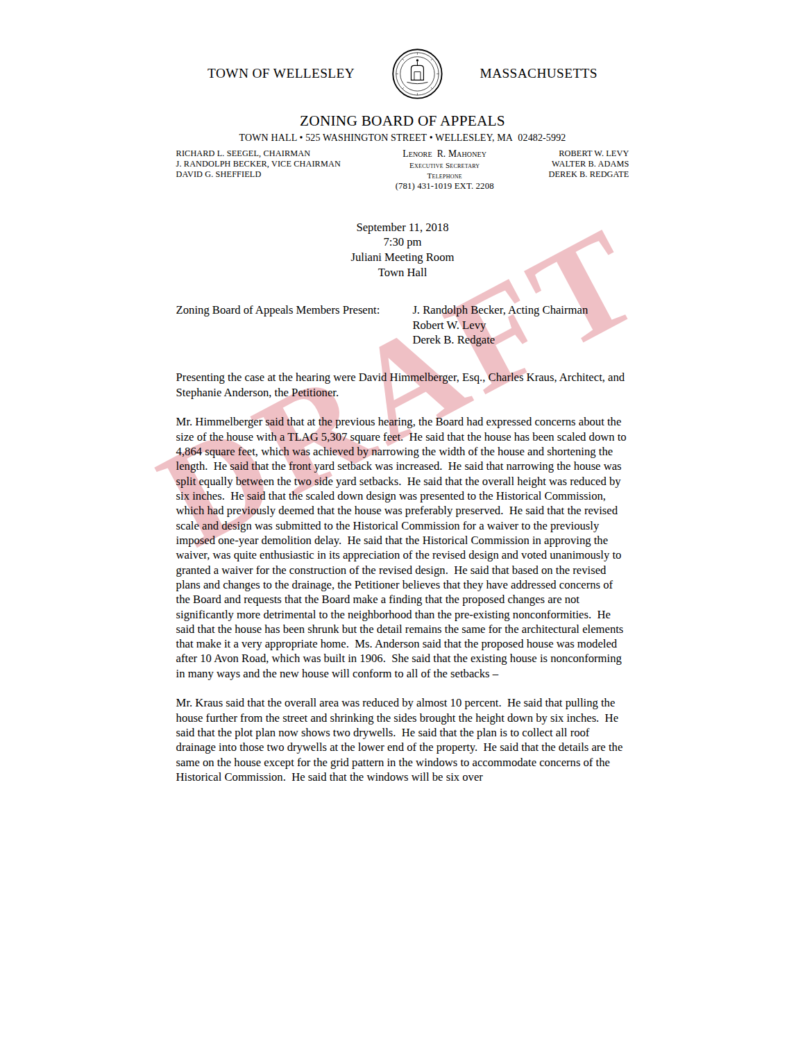DRAFT
TOWN OF WELLESLEY
MASSACHUSETTS
ZONING BOARD OF APPEALS
TOWN HALL • 525 WASHINGTON STREET • WELLESLEY, MA 02482-5992
RICHARD L. SEEGEL, CHAIRMAN
J. RANDOLPH BECKER, VICE CHAIRMAN
DAVID G. SHEFFIELD
Lenore R. Mahoney
Executive Secretary
Telephone
(781) 431-1019 EXT. 2208
ROBERT W. LEVY
WALTER B. ADAMS
DEREK B. REDGATE
September 11, 2018
7:30 pm
Juliani Meeting Room
Town Hall
Zoning Board of Appeals Members Present:
J. Randolph Becker, Acting Chairman
Robert W. Levy
Derek B. Redgate
Presenting the case at the hearing were David Himmelberger, Esq., Charles Kraus, Architect, and Stephanie Anderson, the Petitioner.
Mr. Himmelberger said that at the previous hearing, the Board had expressed concerns about the size of the house with a TLAG 5,307 square feet. He said that the house has been scaled down to 4,864 square feet, which was achieved by narrowing the width of the house and shortening the length. He said that the front yard setback was increased. He said that narrowing the house was split equally between the two side yard setbacks. He said that the overall height was reduced by six inches. He said that the scaled down design was presented to the Historical Commission, which had previously deemed that the house was preferably preserved. He said that the revised scale and design was submitted to the Historical Commission for a waiver to the previously imposed one-year demolition delay. He said that the Historical Commission in approving the waiver, was quite enthusiastic in its appreciation of the revised design and voted unanimously to granted a waiver for the construction of the revised design. He said that based on the revised plans and changes to the drainage, the Petitioner believes that they have addressed concerns of the Board and requests that the Board make a finding that the proposed changes are not significantly more detrimental to the neighborhood than the pre-existing nonconformities. He said that the house has been shrunk but the detail remains the same for the architectural elements that make it a very appropriate home. Ms. Anderson said that the proposed house was modeled after 10 Avon Road, which was built in 1906. She said that the existing house is nonconforming in many ways and the new house will conform to all of the setbacks –
Mr. Kraus said that the overall area was reduced by almost 10 percent. He said that pulling the house further from the street and shrinking the sides brought the height down by six inches. He said that the plot plan now shows two drywells. He said that the plan is to collect all roof drainage into those two drywells at the lower end of the property. He said that the details are the same on the house except for the grid pattern in the windows to accommodate concerns of the Historical Commission. He said that the windows will be six over